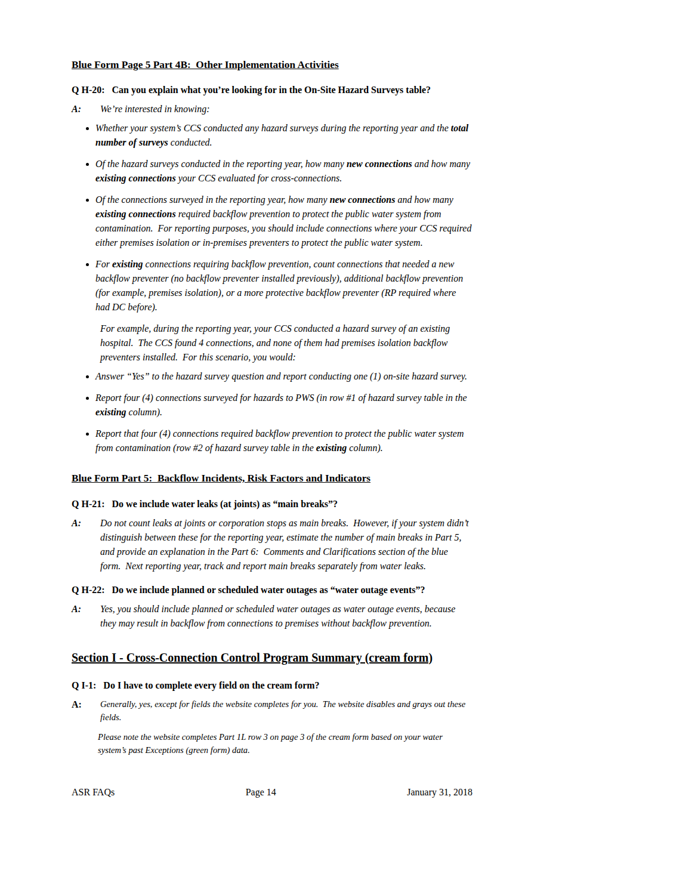Blue Form Page 5 Part 4B: Other Implementation Activities
Q H-20: Can you explain what you’re looking for in the On-Site Hazard Surveys table?
A:
We’re interested in knowing:
Whether your system’s CCS conducted any hazard surveys during the reporting year and the total number of surveys conducted.
Of the hazard surveys conducted in the reporting year, how many new connections and how many existing connections your CCS evaluated for cross-connections.
Of the connections surveyed in the reporting year, how many new connections and how many existing connections required backflow prevention to protect the public water system from contamination. For reporting purposes, you should include connections where your CCS required either premises isolation or in-premises preventers to protect the public water system.
For existing connections requiring backflow prevention, count connections that needed a new backflow preventer (no backflow preventer installed previously), additional backflow prevention (for example, premises isolation), or a more protective backflow preventer (RP required where had DC before).
For example, during the reporting year, your CCS conducted a hazard survey of an existing hospital. The CCS found 4 connections, and none of them had premises isolation backflow preventers installed. For this scenario, you would:
Answer “Yes” to the hazard survey question and report conducting one (1) on-site hazard survey.
Report four (4) connections surveyed for hazards to PWS (in row #1 of hazard survey table in the existing column).
Report that four (4) connections required backflow prevention to protect the public water system from contamination (row #2 of hazard survey table in the existing column).
Blue Form Part 5: Backflow Incidents, Risk Factors and Indicators
Q H-21: Do we include water leaks (at joints) as “main breaks”?
A:
Do not count leaks at joints or corporation stops as main breaks. However, if your system didn’t distinguish between these for the reporting year, estimate the number of main breaks in Part 5, and provide an explanation in the Part 6: Comments and Clarifications section of the blue form. Next reporting year, track and report main breaks separately from water leaks.
Q H-22: Do we include planned or scheduled water outages as “water outage events”?
A:
Yes, you should include planned or scheduled water outages as water outage events, because they may result in backflow from connections to premises without backflow prevention.
Section I - Cross-Connection Control Program Summary (cream form)
Q I-1: Do I have to complete every field on the cream form?
A:
Generally, yes, except for fields the website completes for you. The website disables and grays out these fields.
Please note the website completes Part 1L row 3 on page 3 of the cream form based on your water system’s past Exceptions (green form) data.
ASR FAQs Page 14 January 31, 2018